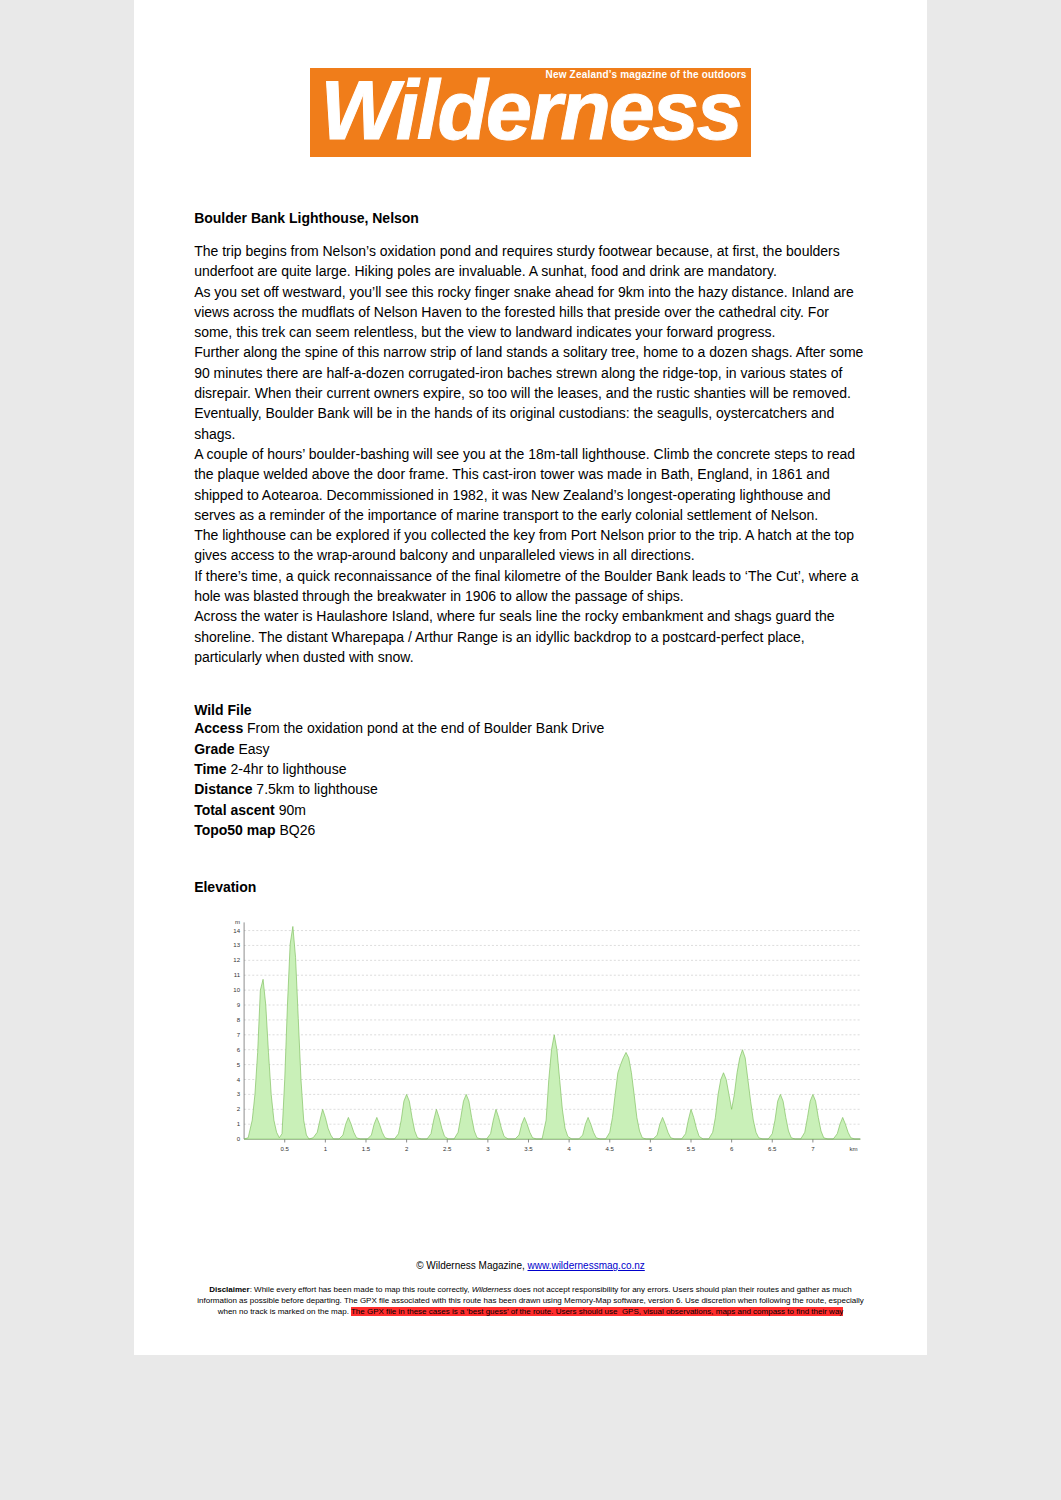Wilderness New Zealand’s magazine of the outdoors
Boulder Bank Lighthouse, Nelson
The trip begins from Nelson’s oxidation pond and requires sturdy footwear because, at first, the boulders underfoot are quite large. Hiking poles are invaluable. A sunhat, food and drink are mandatory.
As you set off westward, you’ll see this rocky finger snake ahead for 9km into the hazy distance. Inland are views across the mudflats of Nelson Haven to the forested hills that preside over the cathedral city. For some, this trek can seem relentless, but the view to landward indicates your forward progress.
Further along the spine of this narrow strip of land stands a solitary tree, home to a dozen shags. After some 90 minutes there are half-a-dozen corrugated-iron baches strewn along the ridge-top, in various states of disrepair. When their current owners expire, so too will the leases, and the rustic shanties will be removed. Eventually, Boulder Bank will be in the hands of its original custodians: the seagulls, oystercatchers and shags.
A couple of hours’ boulder-bashing will see you at the 18m-tall lighthouse. Climb the concrete steps to read the plaque welded above the door frame. This cast-iron tower was made in Bath, England, in 1861 and shipped to Aotearoa. Decommissioned in 1982, it was New Zealand’s longest-operating lighthouse and serves as a reminder of the importance of marine transport to the early colonial settlement of Nelson.
The lighthouse can be explored if you collected the key from Port Nelson prior to the trip. A hatch at the top gives access to the wrap-around balcony and unparalleled views in all directions.
If there’s time, a quick reconnaissance of the final kilometre of the Boulder Bank leads to ‘The Cut’, where a hole was blasted through the breakwater in 1906 to allow the passage of ships.
Across the water is Haulashore Island, where fur seals line the rocky embankment and shags guard the shoreline. The distant Wharepapa / Arthur Range is an idyllic backdrop to a postcard-perfect place, particularly when dusted with snow.
Wild File
Access From the oxidation pond at the end of Boulder Bank Drive
Grade Easy
Time 2-4hr to lighthouse
Distance 7.5km to lighthouse
Total ascent 90m
Topo50 map BQ26
Elevation
m 14 13 12 11 10 9 8 7 6 5 4 3 2 1 0 0.5 1 1.5 2 2.5 3 3.5 4 4.5 5 5.5 6 6.5 7 km
© Wilderness Magazine, www.wildernessmag.co.nz
Disclaimer: While every effort has been made to map this route correctly, Wilderness does not accept responsibility for any errors. Users should plan their routes and gather as much information as possible before departing. The GPX file associated with this route has been drawn using Memory-Map software, version 6. Use discretion when following the route, especially when no track is marked on the map. The GPX file in these cases is a ‘best guess’ of the route. Users should use GPS, visual observations, maps and compass to find their way